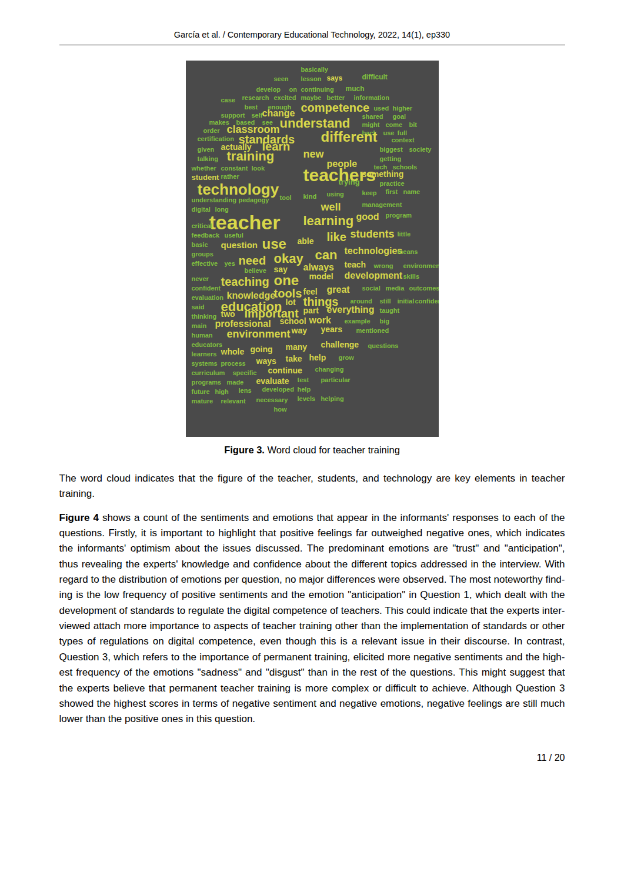García et al. / Contemporary Educational Technology, 2022, 14(1), ep330
basically seen lesson says difficult develop on continuing much research excited maybe better information case best enough competence support self change used higher shared goal makes based see understand might come bit order classroom back use full certification standards different context given actually learn biggest society talking training new getting whether constant look people tech schools student rather teachers something technology trying practice understanding pedagogy tool kind using keep first name digital long teacher well management critical feedback useful learning good program basic groups question use able like students little effective yes need okay can technologies means believe say always teach wrong environments never confident teaching one model development skills evaluation knowledge tools feel great social media outcomes said education lot things around still initial confidence thinking two important part everything taught main professional school work example big human educators environment way years mentioned learners whole going many challenge questions systems process ways take help grow curriculum specific continue changing programs made evaluate test particular future high lens developed help mature relevant necessary levels helping how
Figure 3. Word cloud for teacher training
The word cloud indicates that the figure of the teacher, students, and technology are key elements in teacher training.
Figure 4 shows a count of the sentiments and emotions that appear in the informants' responses to each of the questions. Firstly, it is important to highlight that positive feelings far outweighed negative ones, which indicates the informants' optimism about the issues discussed. The predominant emotions are "trust" and "anticipation", thus revealing the experts' knowledge and confidence about the different topics addressed in the interview. With regard to the distribution of emotions per question, no major differences were observed. The most noteworthy finding is the low frequency of positive sentiments and the emotion "anticipation" in Question 1, which dealt with the development of standards to regulate the digital competence of teachers. This could indicate that the experts interviewed attach more importance to aspects of teacher training other than the implementation of standards or other types of regulations on digital competence, even though this is a relevant issue in their discourse. In contrast, Question 3, which refers to the importance of permanent training, elicited more negative sentiments and the highest frequency of the emotions "sadness" and "disgust" than in the rest of the questions. This might suggest that the experts believe that permanent teacher training is more complex or difficult to achieve. Although Question 3 showed the highest scores in terms of negative sentiment and negative emotions, negative feelings are still much lower than the positive ones in this question.
11 / 20